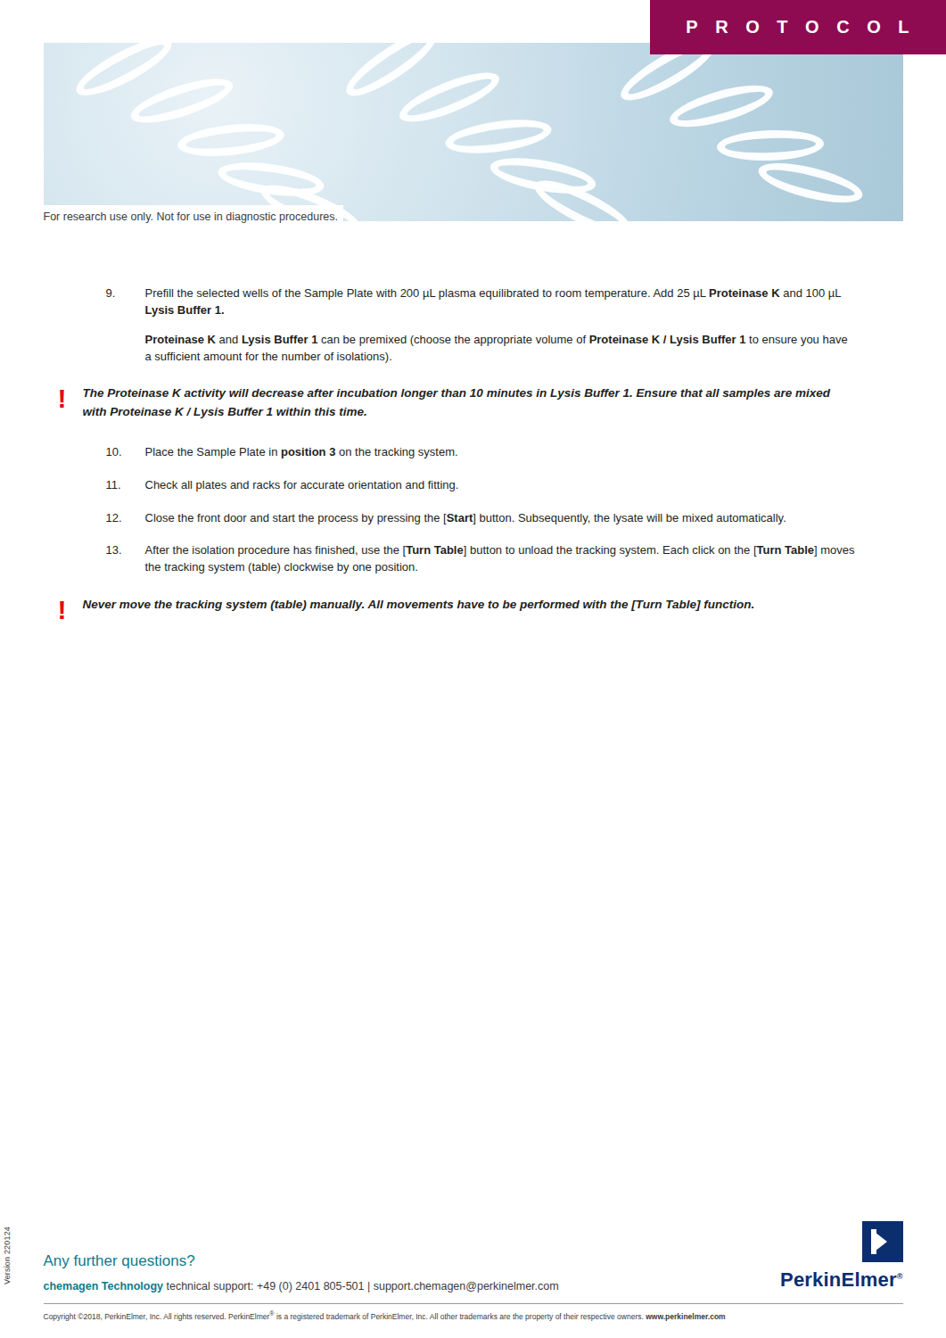P R O T O C O L
For research use only. Not for use in diagnostic procedures.
6
9.
Prefill the selected wells of the Sample Plate with 200 µL plasma equilibrated to room temperature. Add 25 µL Proteinase K and 100 µL Lysis Buffer 1.
Proteinase K and Lysis Buffer 1 can be premixed (choose the appropriate volume of Proteinase K / Lysis Buffer 1 to ensure you have a sufficient amount for the number of isolations).
!
The Proteinase K activity will decrease after incubation longer than 10 minutes in Lysis Buffer 1. Ensure that all samples are mixed with Proteinase K / Lysis Buffer 1 within this time.
10.
Place the Sample Plate in position 3 on the tracking system.
11.
Check all plates and racks for accurate orientation and fitting.
12.
Close the front door and start the process by pressing the [Start] button. Subsequently, the lysate will be mixed automatically.
13.
After the isolation procedure has finished, use the [Turn Table] button to unload the tracking system. Each click on the [Turn Table] moves the tracking system (table) clockwise by one position.
!
Never move the tracking system (table) manually. All movements have to be performed with the [Turn Table] function.
Version 220124
Any further questions?
chemagen Technology technical support: +49 (0) 2401 805‑501 | support.chemagen@perkinelmer.com
PerkinElmer®
Copyright ©2018, PerkinElmer, Inc. All rights reserved. PerkinElmer® is a registered trademark of PerkinElmer, Inc. All other trademarks are the property of their respective owners. www.perkinelmer.com